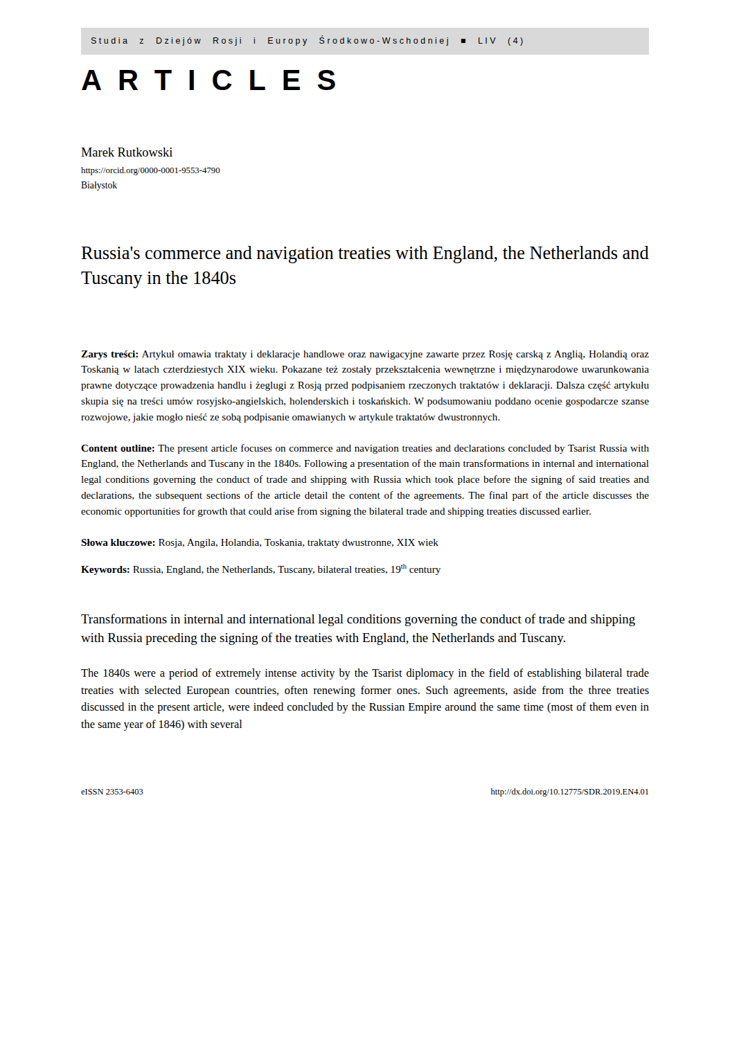Studia z Dziejów Rosji i Europy Środkowo-Wschodniej ■ LIV (4)
ARTICLES
Marek Rutkowski
https://orcid.org/0000-0001-9553-4790
Białystok
Russia's commerce and navigation treaties with England, the Netherlands and Tuscany in the 1840s
Zarys treści: Artykuł omawia traktaty i deklaracje handlowe oraz nawigacyjne zawarte przez Rosję carską z Anglią, Holandią oraz Toskanią w latach czterdziestych XIX wieku. Pokazane też zostały przekształcenia wewnętrzne i międzynarodowe uwarunkowania prawne dotyczące prowadzenia handlu i żeglugi z Rosją przed podpisaniem rzeczonych traktatów i deklaracji. Dalsza część artykułu skupia się na treści umów rosyjsko-angielskich, holenderskich i toskańskich. W podsumowaniu poddano ocenie gospodarcze szanse rozwojowe, jakie mogło nieść ze sobą podpisanie omawianych w artykule traktatów dwustronnych.
Content outline: The present article focuses on commerce and navigation treaties and declarations concluded by Tsarist Russia with England, the Netherlands and Tuscany in the 1840s. Following a presentation of the main transformations in internal and international legal conditions governing the conduct of trade and shipping with Russia which took place before the signing of said treaties and declarations, the subsequent sections of the article detail the content of the agreements. The final part of the article discusses the economic opportunities for growth that could arise from signing the bilateral trade and shipping treaties discussed earlier.
Słowa kluczowe: Rosja, Angila, Holandia, Toskania, traktaty dwustronne, XIX wiek
Keywords: Russia, England, the Netherlands, Tuscany, bilateral treaties, 19th century
Transformations in internal and international legal conditions governing the conduct of trade and shipping with Russia preceding the signing of the treaties with England, the Netherlands and Tuscany.
The 1840s were a period of extremely intense activity by the Tsarist diplomacy in the field of establishing bilateral trade treaties with selected European countries, often renewing former ones. Such agreements, aside from the three treaties discussed in the present article, were indeed concluded by the Russian Empire around the same time (most of them even in the same year of 1846) with several
eISSN 2353-6403 http://dx.doi.org/10.12775/SDR.2019.EN4.01